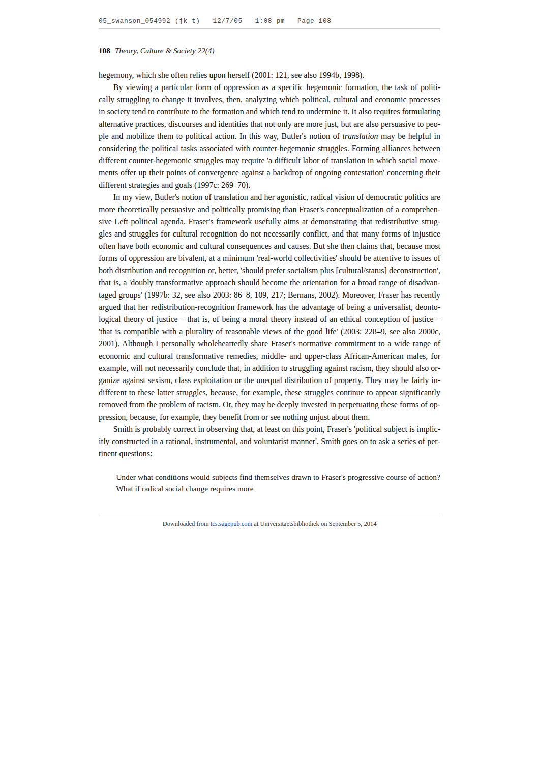05_swanson_054992 (jk-t) 12/7/05 1:08 pm Page 108
108 Theory, Culture & Society 22(4)
hegemony, which she often relies upon herself (2001: 121, see also 1994b, 1998).
By viewing a particular form of oppression as a specific hegemonic formation, the task of politically struggling to change it involves, then, analyzing which political, cultural and economic processes in society tend to contribute to the formation and which tend to undermine it. It also requires formulating alternative practices, discourses and identities that not only are more just, but are also persuasive to people and mobilize them to political action. In this way, Butler's notion of translation may be helpful in considering the political tasks associated with counter-hegemonic struggles. Forming alliances between different counter-hegemonic struggles may require 'a difficult labor of translation in which social movements offer up their points of convergence against a backdrop of ongoing contestation' concerning their different strategies and goals (1997c: 269–70).
In my view, Butler's notion of translation and her agonistic, radical vision of democratic politics are more theoretically persuasive and politically promising than Fraser's conceptualization of a comprehensive Left political agenda. Fraser's framework usefully aims at demonstrating that redistributive struggles and struggles for cultural recognition do not necessarily conflict, and that many forms of injustice often have both economic and cultural consequences and causes. But she then claims that, because most forms of oppression are bivalent, at a minimum 'real-world collectivities' should be attentive to issues of both distribution and recognition or, better, 'should prefer socialism plus [cultural/status] deconstruction', that is, a 'doubly transformative approach should become the orientation for a broad range of disadvantaged groups' (1997b: 32, see also 2003: 86–8, 109, 217; Bernans, 2002). Moreover, Fraser has recently argued that her redistribution-recognition framework has the advantage of being a universalist, deontological theory of justice – that is, of being a moral theory instead of an ethical conception of justice – 'that is compatible with a plurality of reasonable views of the good life' (2003: 228–9, see also 2000c, 2001). Although I personally wholeheartedly share Fraser's normative commitment to a wide range of economic and cultural transformative remedies, middle- and upper-class African-American males, for example, will not necessarily conclude that, in addition to struggling against racism, they should also organize against sexism, class exploitation or the unequal distribution of property. They may be fairly indifferent to these latter struggles, because, for example, these struggles continue to appear significantly removed from the problem of racism. Or, they may be deeply invested in perpetuating these forms of oppression, because, for example, they benefit from or see nothing unjust about them.
Smith is probably correct in observing that, at least on this point, Fraser's 'political subject is implicitly constructed in a rational, instrumental, and voluntarist manner'. Smith goes on to ask a series of pertinent questions:
Under what conditions would subjects find themselves drawn to Fraser's progressive course of action? What if radical social change requires more
Downloaded from tcs.sagepub.com at Universitaetsbibliothek on September 5, 2014